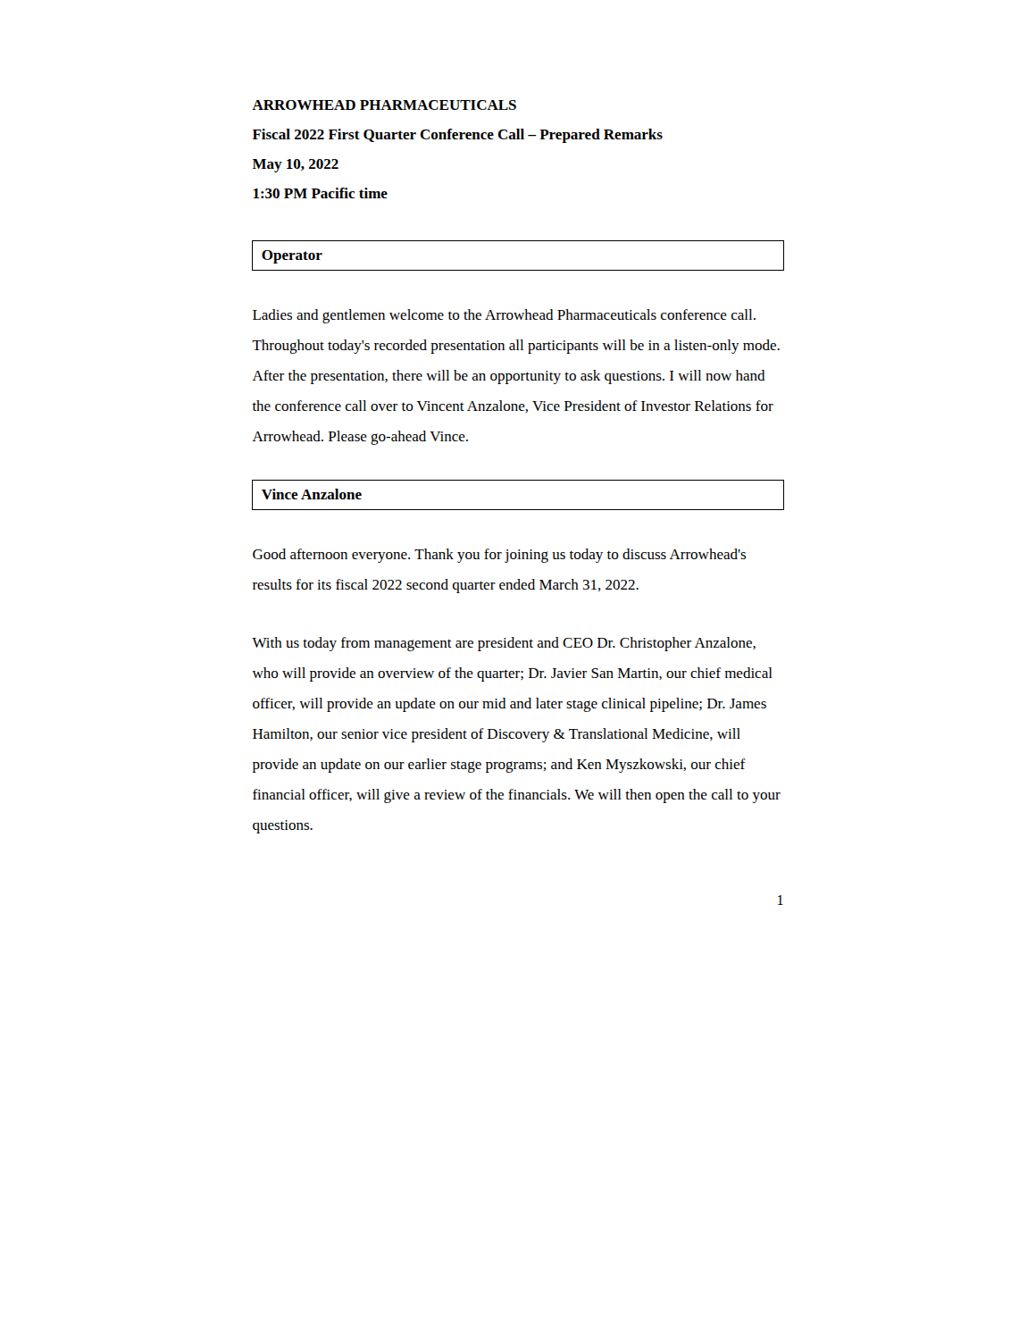ARROWHEAD PHARMACEUTICALS
Fiscal 2022 First Quarter Conference Call – Prepared Remarks
May 10, 2022
1:30 PM Pacific time
Operator
Ladies and gentlemen welcome to the Arrowhead Pharmaceuticals conference call. Throughout today's recorded presentation all participants will be in a listen-only mode. After the presentation, there will be an opportunity to ask questions. I will now hand the conference call over to Vincent Anzalone, Vice President of Investor Relations for Arrowhead. Please go-ahead Vince.
Vince Anzalone
Good afternoon everyone. Thank you for joining us today to discuss Arrowhead's results for its fiscal 2022 second quarter ended March 31, 2022.
With us today from management are president and CEO Dr. Christopher Anzalone, who will provide an overview of the quarter; Dr. Javier San Martin, our chief medical officer, will provide an update on our mid and later stage clinical pipeline; Dr. James Hamilton, our senior vice president of Discovery & Translational Medicine, will provide an update on our earlier stage programs; and Ken Myszkowski, our chief financial officer, will give a review of the financials. We will then open the call to your questions.
1